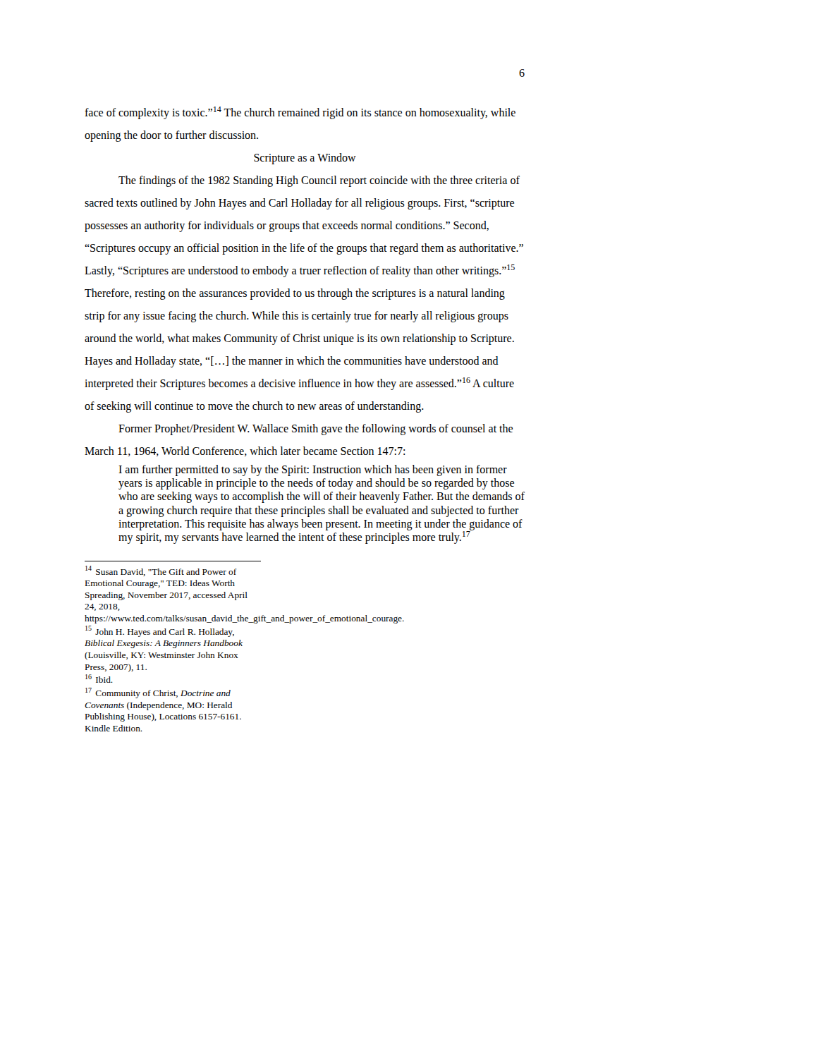6
face of complexity is toxic.”14 The church remained rigid on its stance on homosexuality, while opening the door to further discussion.
Scripture as a Window
The findings of the 1982 Standing High Council report coincide with the three criteria of sacred texts outlined by John Hayes and Carl Holladay for all religious groups. First, “scripture possesses an authority for individuals or groups that exceeds normal conditions.” Second, “Scriptures occupy an official position in the life of the groups that regard them as authoritative.” Lastly, “Scriptures are understood to embody a truer reflection of reality than other writings.”15 Therefore, resting on the assurances provided to us through the scriptures is a natural landing strip for any issue facing the church. While this is certainly true for nearly all religious groups around the world, what makes Community of Christ unique is its own relationship to Scripture. Hayes and Holladay state, “[…] the manner in which the communities have understood and interpreted their Scriptures becomes a decisive influence in how they are assessed.”16 A culture of seeking will continue to move the church to new areas of understanding.
Former Prophet/President W. Wallace Smith gave the following words of counsel at the March 11, 1964, World Conference, which later became Section 147:7:
I am further permitted to say by the Spirit: Instruction which has been given in former years is applicable in principle to the needs of today and should be so regarded by those who are seeking ways to accomplish the will of their heavenly Father. But the demands of a growing church require that these principles shall be evaluated and subjected to further interpretation. This requisite has always been present. In meeting it under the guidance of my spirit, my servants have learned the intent of these principles more truly.17
14 Susan David, "The Gift and Power of Emotional Courage," TED: Ideas Worth Spreading, November 2017, accessed April 24, 2018, https://www.ted.com/talks/susan_david_the_gift_and_power_of_emotional_courage.
15 John H. Hayes and Carl R. Holladay, Biblical Exegesis: A Beginners Handbook (Louisville, KY: Westminster John Knox Press, 2007), 11.
16 Ibid.
17 Community of Christ, Doctrine and Covenants (Independence, MO: Herald Publishing House), Locations 6157-6161. Kindle Edition.